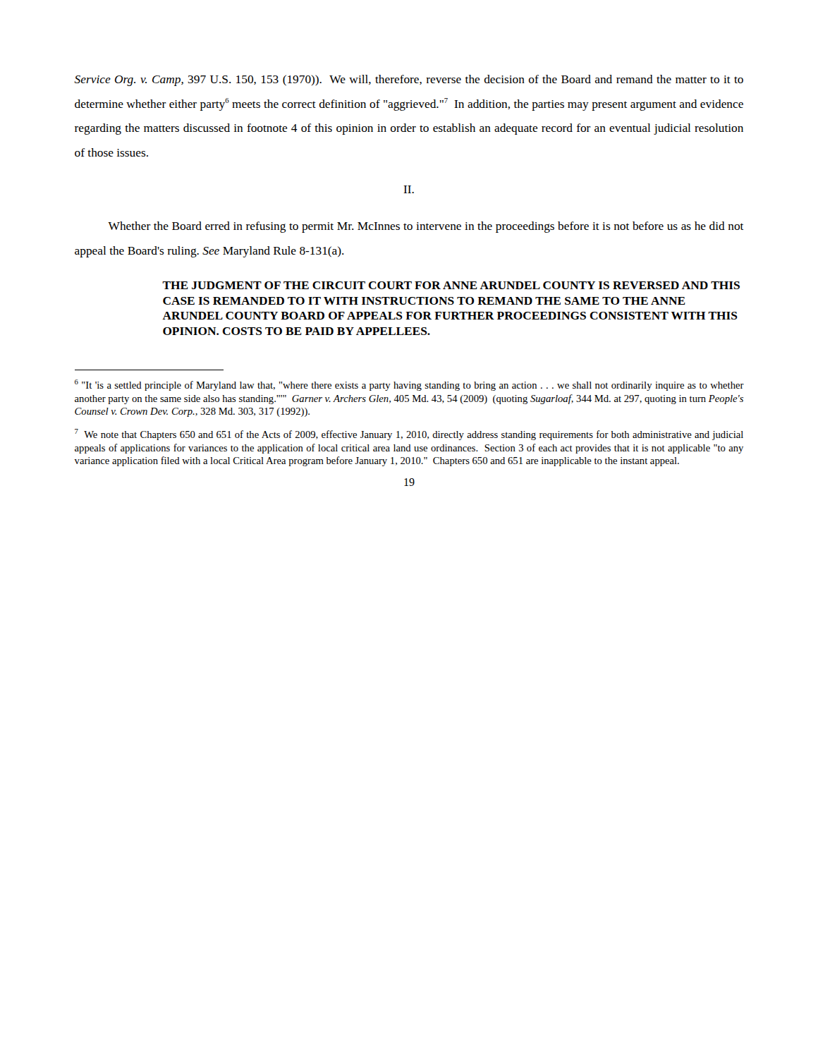Service Org. v. Camp, 397 U.S. 150, 153 (1970)). We will, therefore, reverse the decision of the Board and remand the matter to it to determine whether either party6 meets the correct definition of "aggrieved."7 In addition, the parties may present argument and evidence regarding the matters discussed in footnote 4 of this opinion in order to establish an adequate record for an eventual judicial resolution of those issues.
II.
Whether the Board erred in refusing to permit Mr. McInnes to intervene in the proceedings before it is not before us as he did not appeal the Board's ruling. See Maryland Rule 8-131(a).
THE JUDGMENT OF THE CIRCUIT COURT FOR ANNE ARUNDEL COUNTY IS REVERSED AND THIS CASE IS REMANDED TO IT WITH INSTRUCTIONS TO REMAND THE SAME TO THE ANNE ARUNDEL COUNTY BOARD OF APPEALS FOR FURTHER PROCEEDINGS CONSISTENT WITH THIS OPINION. COSTS TO BE PAID BY APPELLEES.
6 "It 'is a settled principle of Maryland law that, "where there exists a party having standing to bring an action . . . we shall not ordinarily inquire as to whether another party on the same side also has standing."'" Garner v. Archers Glen, 405 Md. 43, 54 (2009) (quoting Sugarloaf, 344 Md. at 297, quoting in turn People's Counsel v. Crown Dev. Corp., 328 Md. 303, 317 (1992)).
7 We note that Chapters 650 and 651 of the Acts of 2009, effective January 1, 2010, directly address standing requirements for both administrative and judicial appeals of applications for variances to the application of local critical area land use ordinances. Section 3 of each act provides that it is not applicable "to any variance application filed with a local Critical Area program before January 1, 2010." Chapters 650 and 651 are inapplicable to the instant appeal.
19